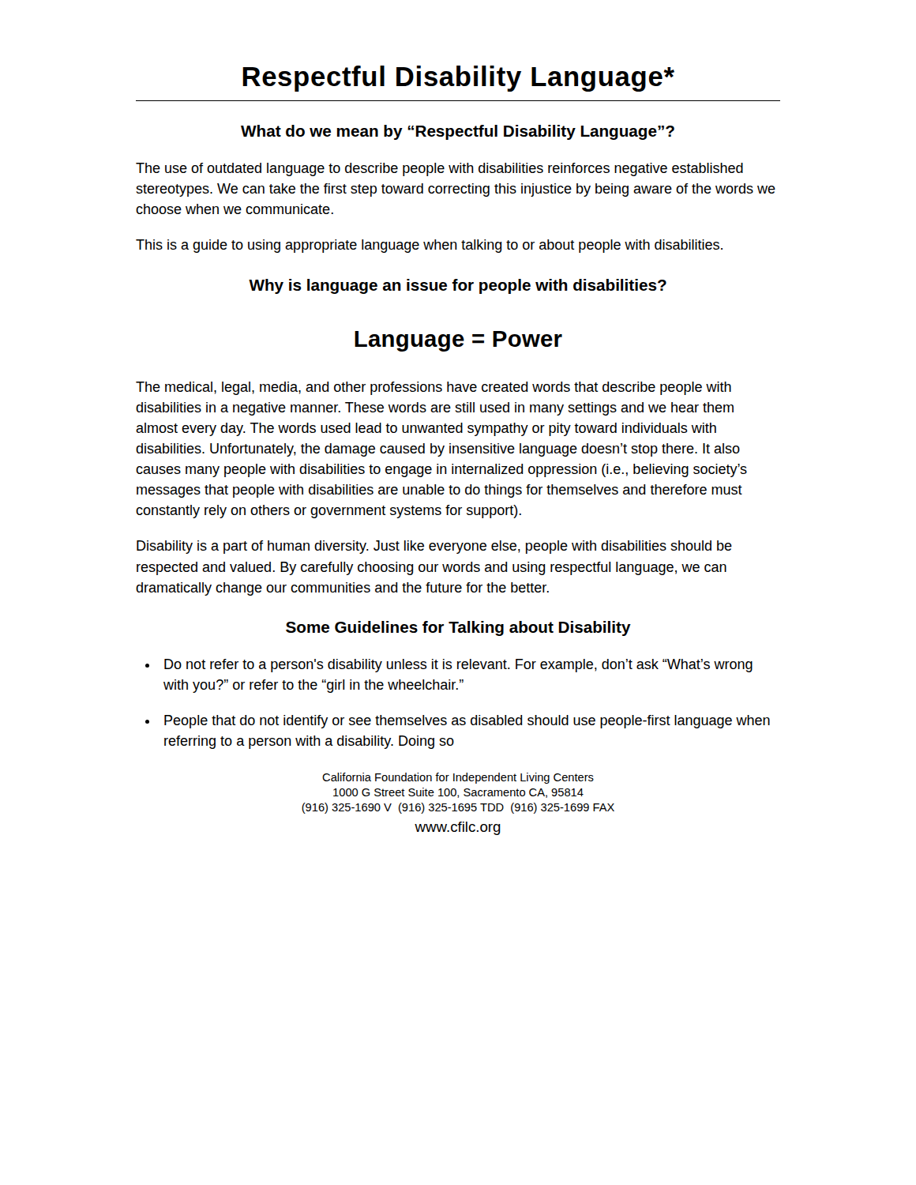Respectful Disability Language*
What do we mean by “Respectful Disability Language”?
The use of outdated language to describe people with disabilities reinforces negative established stereotypes. We can take the first step toward correcting this injustice by being aware of the words we choose when we communicate.
This is a guide to using appropriate language when talking to or about people with disabilities.
Why is language an issue for people with disabilities?
Language = Power
The medical, legal, media, and other professions have created words that describe people with disabilities in a negative manner. These words are still used in many settings and we hear them almost every day. The words used lead to unwanted sympathy or pity toward individuals with disabilities. Unfortunately, the damage caused by insensitive language doesn’t stop there. It also causes many people with disabilities to engage in internalized oppression (i.e., believing society’s messages that people with disabilities are unable to do things for themselves and therefore must constantly rely on others or government systems for support).
Disability is a part of human diversity. Just like everyone else, people with disabilities should be respected and valued. By carefully choosing our words and using respectful language, we can dramatically change our communities and the future for the better.
Some Guidelines for Talking about Disability
Do not refer to a person's disability unless it is relevant. For example, don’t ask “What’s wrong with you?” or refer to the “girl in the wheelchair.”
People that do not identify or see themselves as disabled should use people-first language when referring to a person with a disability. Doing so
California Foundation for Independent Living Centers
1000 G Street Suite 100, Sacramento CA, 95814
(916) 325-1690 V (916) 325-1695 TDD (916) 325-1699 FAX
www.cfilc.org